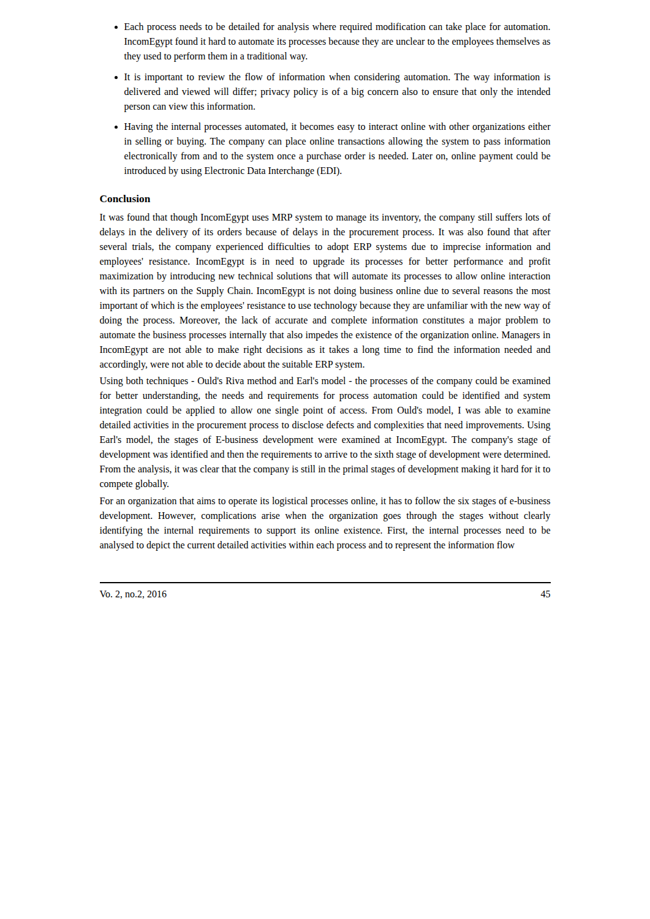Each process needs to be detailed for analysis where required modification can take place for automation. IncomEgypt found it hard to automate its processes because they are unclear to the employees themselves as they used to perform them in a traditional way.
It is important to review the flow of information when considering automation. The way information is delivered and viewed will differ; privacy policy is of a big concern also to ensure that only the intended person can view this information.
Having the internal processes automated, it becomes easy to interact online with other organizations either in selling or buying. The company can place online transactions allowing the system to pass information electronically from and to the system once a purchase order is needed. Later on, online payment could be introduced by using Electronic Data Interchange (EDI).
Conclusion
It was found that though IncomEgypt uses MRP system to manage its inventory, the company still suffers lots of delays in the delivery of its orders because of delays in the procurement process. It was also found that after several trials, the company experienced difficulties to adopt ERP systems due to imprecise information and employees' resistance. IncomEgypt is in need to upgrade its processes for better performance and profit maximization by introducing new technical solutions that will automate its processes to allow online interaction with its partners on the Supply Chain. IncomEgypt is not doing business online due to several reasons the most important of which is the employees' resistance to use technology because they are unfamiliar with the new way of doing the process. Moreover, the lack of accurate and complete information constitutes a major problem to automate the business processes internally that also impedes the existence of the organization online. Managers in IncomEgypt are not able to make right decisions as it takes a long time to find the information needed and accordingly, were not able to decide about the suitable ERP system.
Using both techniques - Ould's Riva method and Earl's model - the processes of the company could be examined for better understanding, the needs and requirements for process automation could be identified and system integration could be applied to allow one single point of access. From Ould's model, I was able to examine detailed activities in the procurement process to disclose defects and complexities that need improvements. Using Earl's model, the stages of E-business development were examined at IncomEgypt. The company's stage of development was identified and then the requirements to arrive to the sixth stage of development were determined. From the analysis, it was clear that the company is still in the primal stages of development making it hard for it to compete globally.
For an organization that aims to operate its logistical processes online, it has to follow the six stages of e-business development. However, complications arise when the organization goes through the stages without clearly identifying the internal requirements to support its online existence. First, the internal processes need to be analysed to depict the current detailed activities within each process and to represent the information flow
Vo. 2, no.2, 2016 45